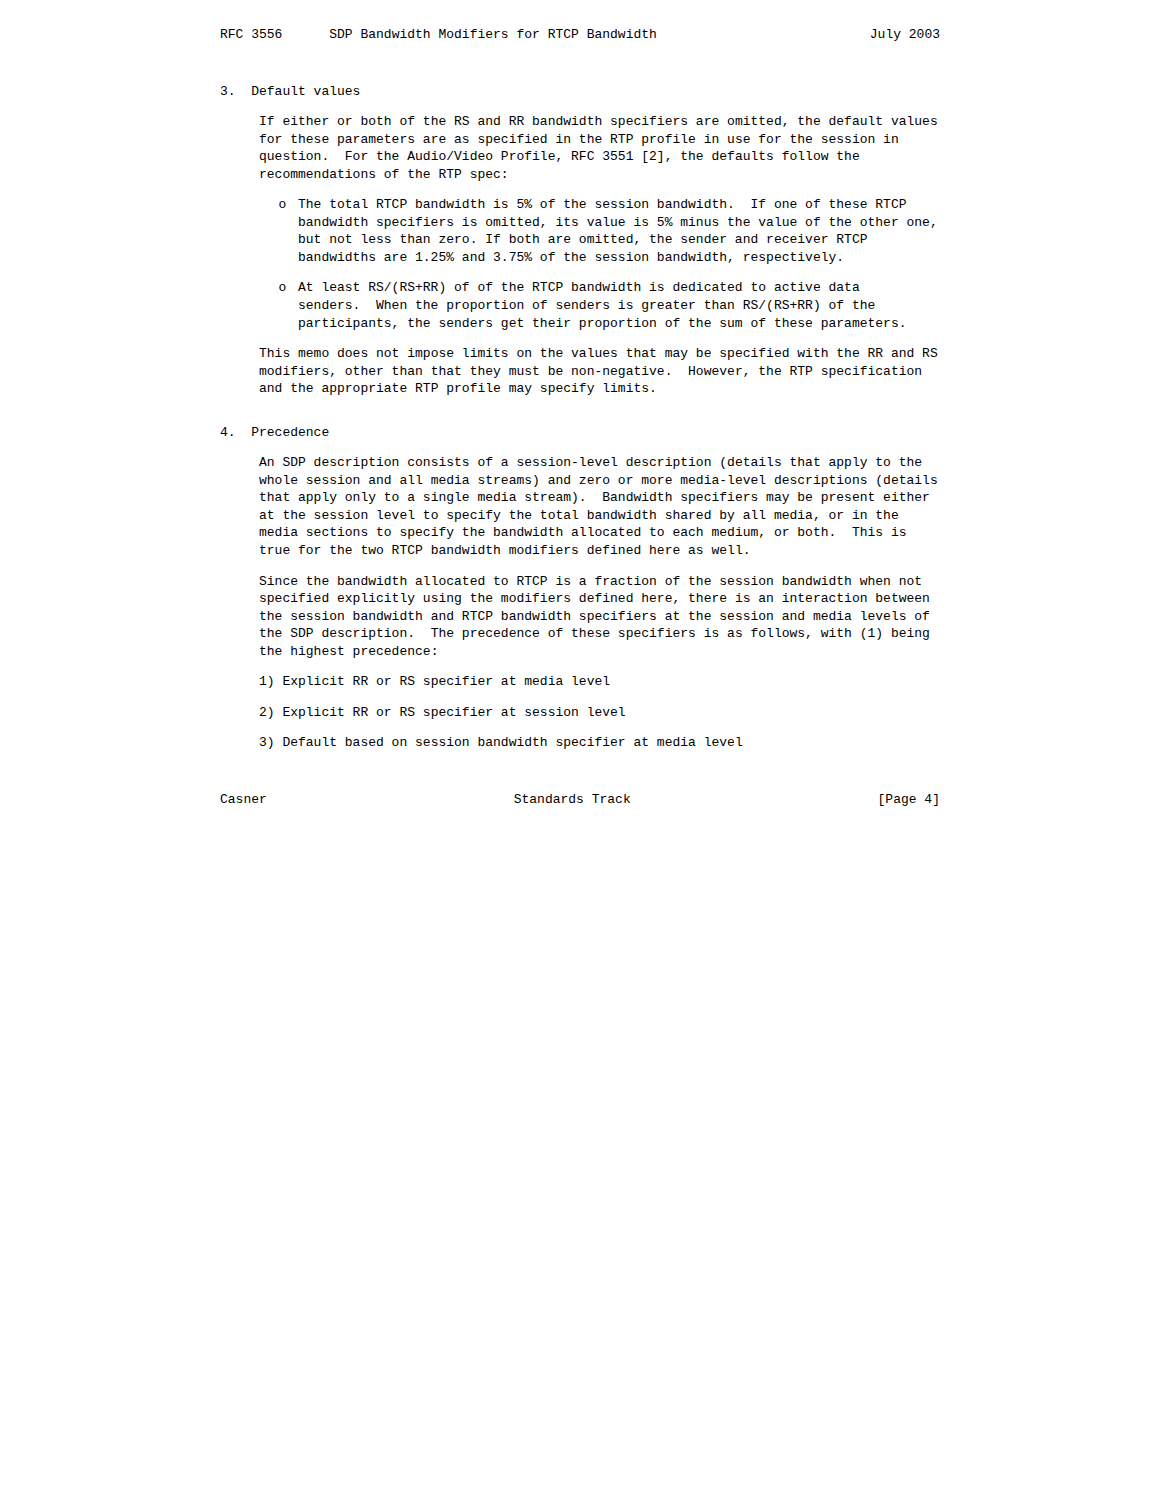RFC 3556 SDP Bandwidth Modifiers for RTCP Bandwidth July 2003
3. Default values
If either or both of the RS and RR bandwidth specifiers are omitted, the default values for these parameters are as specified in the RTP profile in use for the session in question. For the Audio/Video Profile, RFC 3551 [2], the defaults follow the recommendations of the RTP spec:
The total RTCP bandwidth is 5% of the session bandwidth. If one of these RTCP bandwidth specifiers is omitted, its value is 5% minus the value of the other one, but not less than zero. If both are omitted, the sender and receiver RTCP bandwidths are 1.25% and 3.75% of the session bandwidth, respectively.
At least RS/(RS+RR) of of the RTCP bandwidth is dedicated to active data senders. When the proportion of senders is greater than RS/(RS+RR) of the participants, the senders get their proportion of the sum of these parameters.
This memo does not impose limits on the values that may be specified with the RR and RS modifiers, other than that they must be non-negative. However, the RTP specification and the appropriate RTP profile may specify limits.
4. Precedence
An SDP description consists of a session-level description (details that apply to the whole session and all media streams) and zero or more media-level descriptions (details that apply only to a single media stream). Bandwidth specifiers may be present either at the session level to specify the total bandwidth shared by all media, or in the media sections to specify the bandwidth allocated to each medium, or both. This is true for the two RTCP bandwidth modifiers defined here as well.
Since the bandwidth allocated to RTCP is a fraction of the session bandwidth when not specified explicitly using the modifiers defined here, there is an interaction between the session bandwidth and RTCP bandwidth specifiers at the session and media levels of the SDP description. The precedence of these specifiers is as follows, with (1) being the highest precedence:
1) Explicit RR or RS specifier at media level
2) Explicit RR or RS specifier at session level
3) Default based on session bandwidth specifier at media level
Casner Standards Track [Page 4]